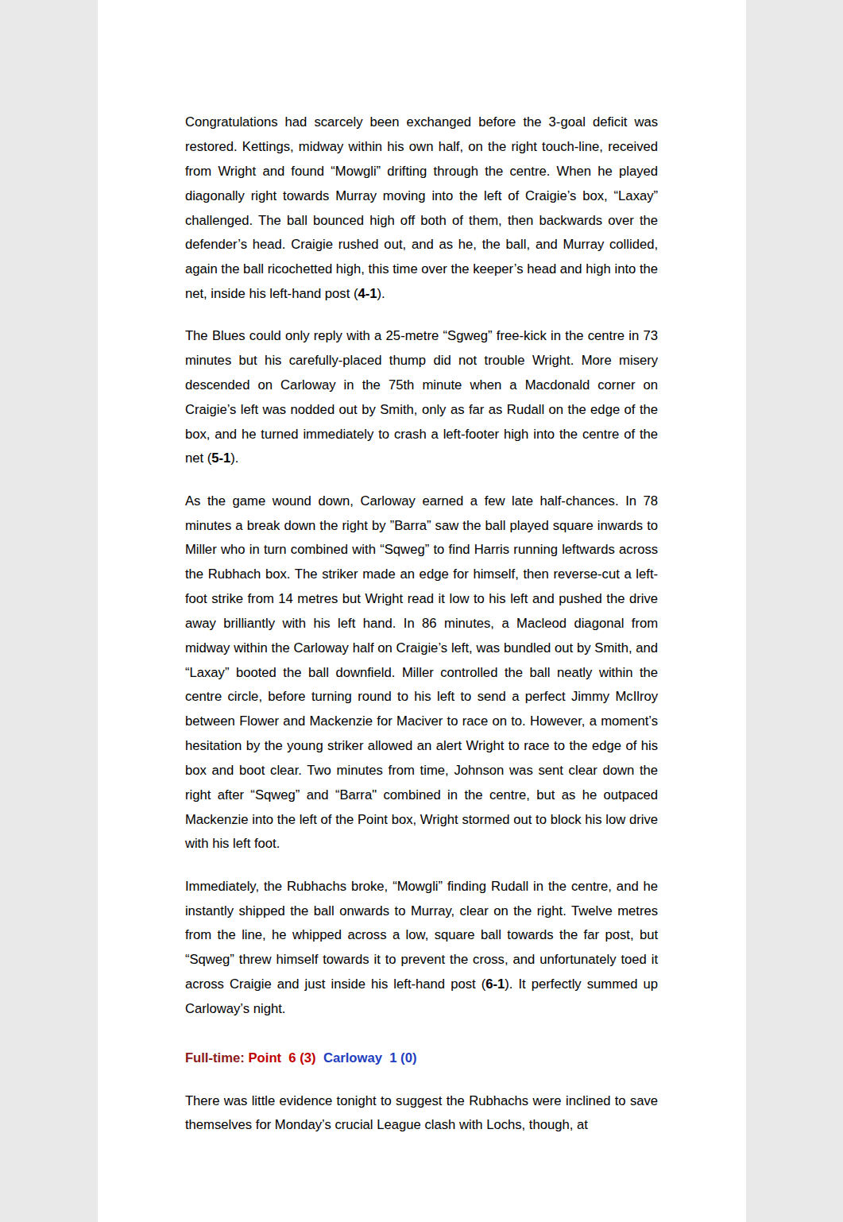Congratulations had scarcely been exchanged before the 3-goal deficit was restored. Kettings, midway within his own half, on the right touch-line, received from Wright and found “Mowgli” drifting through the centre. When he played diagonally right towards Murray moving into the left of Craigie’s box, “Laxay” challenged. The ball bounced high off both of them, then backwards over the defender’s head. Craigie rushed out, and as he, the ball, and Murray collided, again the ball ricochetted high, this time over the keeper’s head and high into the net, inside his left-hand post (4-1).
The Blues could only reply with a 25-metre “Sgweg” free-kick in the centre in 73 minutes but his carefully-placed thump did not trouble Wright. More misery descended on Carloway in the 75th minute when a Macdonald corner on Craigie’s left was nodded out by Smith, only as far as Rudall on the edge of the box, and he turned immediately to crash a left-footer high into the centre of the net (5-1).
As the game wound down, Carloway earned a few late half-chances. In 78 minutes a break down the right by ”Barra” saw the ball played square inwards to Miller who in turn combined with “Sqweg” to find Harris running leftwards across the Rubhach box. The striker made an edge for himself, then reverse-cut a left-foot strike from 14 metres but Wright read it low to his left and pushed the drive away brilliantly with his left hand. In 86 minutes, a Macleod diagonal from midway within the Carloway half on Craigie’s left, was bundled out by Smith, and “Laxay” booted the ball downfield. Miller controlled the ball neatly within the centre circle, before turning round to his left to send a perfect Jimmy McIlroy between Flower and Mackenzie for Maciver to race on to. However, a moment’s hesitation by the young striker allowed an alert Wright to race to the edge of his box and boot clear. Two minutes from time, Johnson was sent clear down the right after “Sqweg” and “Barra" combined in the centre, but as he outpaced Mackenzie into the left of the Point box, Wright stormed out to block his low drive with his left foot.
Immediately, the Rubhachs broke, “Mowgli” finding Rudall in the centre, and he instantly shipped the ball onwards to Murray, clear on the right. Twelve metres from the line, he whipped across a low, square ball towards the far post, but “Sqweg” threw himself towards it to prevent the cross, and unfortunately toed it across Craigie and just inside his left-hand post (6-1). It perfectly summed up Carloway’s night.
Full-time: Point 6 (3) Carloway 1 (0)
There was little evidence tonight to suggest the Rubhachs were inclined to save themselves for Monday’s crucial League clash with Lochs, though, at